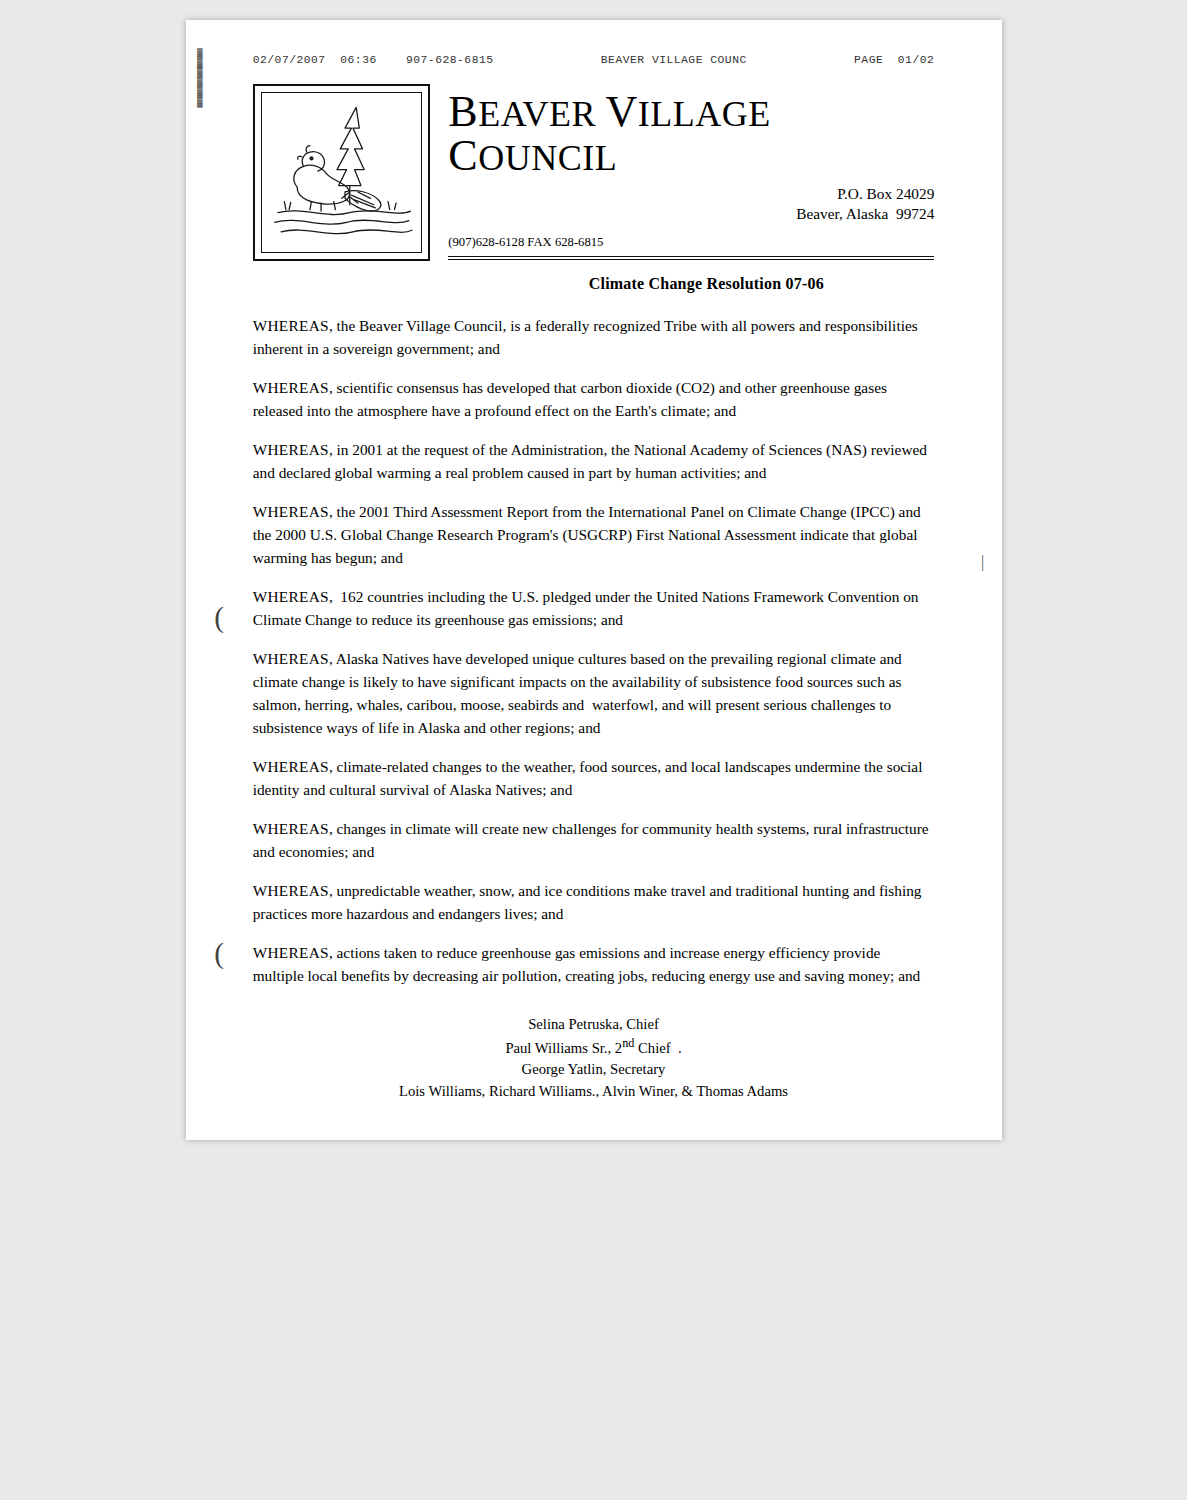02/07/2007 06:36 907-628-6815 BEAVER VILLAGE COUNC PAGE 01/02
▓
▓
▓
▓
▓
▓
(
(
|
BEAVER VILLAGE COUNCIL
P.O. Box 24029
Beaver, Alaska 99724
(907)628-6128 FAX 628-6815
Climate Change Resolution 07-06
WHEREAS, the Beaver Village Council, is a federally recognized Tribe with all powers and responsibilities inherent in a sovereign government; and
WHEREAS, scientific consensus has developed that carbon dioxide (CO2) and other greenhouse gases released into the atmosphere have a profound effect on the Earth's climate; and
WHEREAS, in 2001 at the request of the Administration, the National Academy of Sciences (NAS) reviewed and declared global warming a real problem caused in part by human activities; and
WHEREAS, the 2001 Third Assessment Report from the International Panel on Climate Change (IPCC) and the 2000 U.S. Global Change Research Program's (USGCRP) First National Assessment indicate that global warming has begun; and
WHEREAS, 162 countries including the U.S. pledged under the United Nations Framework Convention on Climate Change to reduce its greenhouse gas emissions; and
WHEREAS, Alaska Natives have developed unique cultures based on the prevailing regional climate and climate change is likely to have significant impacts on the availability of subsistence food sources such as salmon, herring, whales, caribou, moose, seabirds and waterfowl, and will present serious challenges to subsistence ways of life in Alaska and other regions; and
WHEREAS, climate-related changes to the weather, food sources, and local landscapes undermine the social identity and cultural survival of Alaska Natives; and
WHEREAS, changes in climate will create new challenges for community health systems, rural infrastructure and economies; and
WHEREAS, unpredictable weather, snow, and ice conditions make travel and traditional hunting and fishing practices more hazardous and endangers lives; and
WHEREAS, actions taken to reduce greenhouse gas emissions and increase energy efficiency provide multiple local benefits by decreasing air pollution, creating jobs, reducing energy use and saving money; and
Selina Petruska, Chief Paul Williams Sr., 2nd Chief . George Yatlin, Secretary Lois Williams, Richard Williams., Alvin Winer, & Thomas Adams